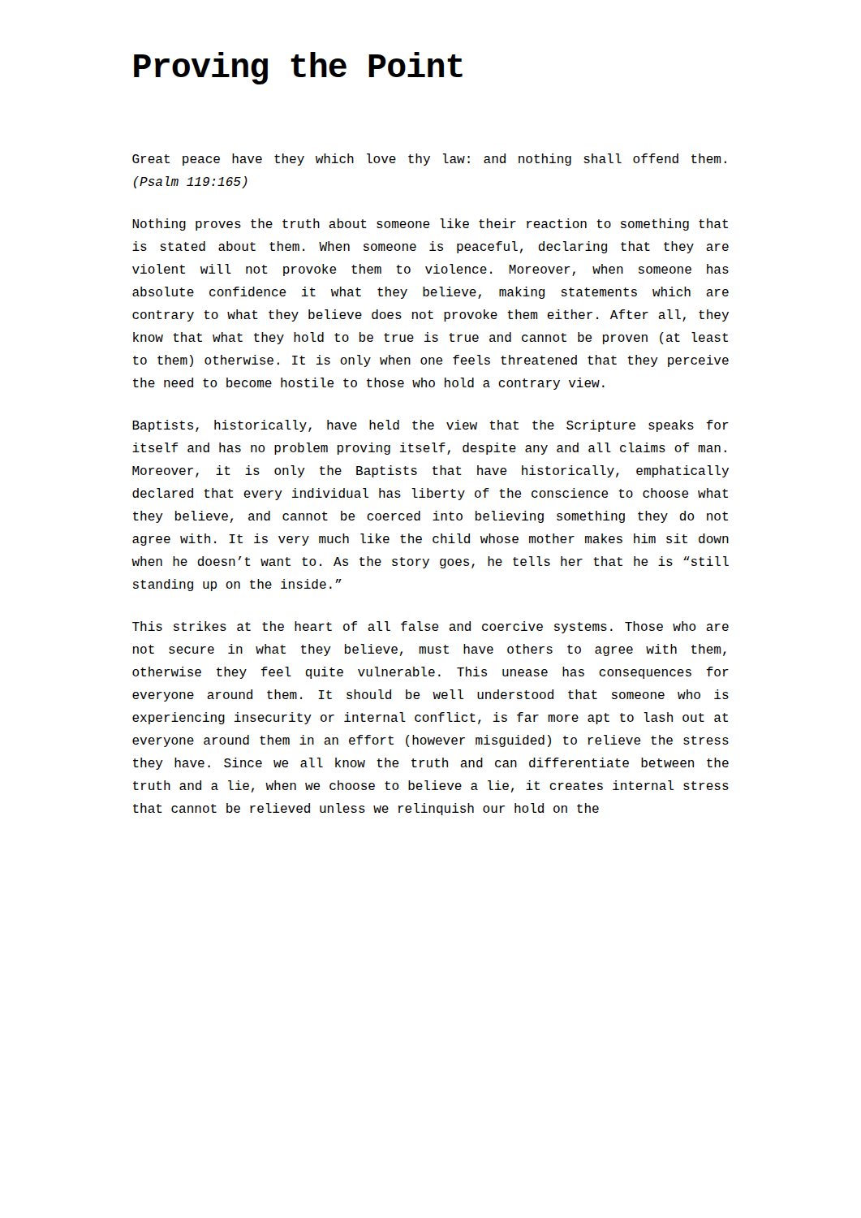Proving the Point
Great peace have they which love thy law: and nothing shall offend them. (Psalm 119:165)
Nothing proves the truth about someone like their reaction to something that is stated about them. When someone is peaceful, declaring that they are violent will not provoke them to violence. Moreover, when someone has absolute confidence it what they believe, making statements which are contrary to what they believe does not provoke them either. After all, they know that what they hold to be true is true and cannot be proven (at least to them) otherwise. It is only when one feels threatened that they perceive the need to become hostile to those who hold a contrary view.
Baptists, historically, have held the view that the Scripture speaks for itself and has no problem proving itself, despite any and all claims of man. Moreover, it is only the Baptists that have historically, emphatically declared that every individual has liberty of the conscience to choose what they believe, and cannot be coerced into believing something they do not agree with. It is very much like the child whose mother makes him sit down when he doesn’t want to. As the story goes, he tells her that he is “still standing up on the inside.”
This strikes at the heart of all false and coercive systems. Those who are not secure in what they believe, must have others to agree with them, otherwise they feel quite vulnerable. This unease has consequences for everyone around them. It should be well understood that someone who is experiencing insecurity or internal conflict, is far more apt to lash out at everyone around them in an effort (however misguided) to relieve the stress they have. Since we all know the truth and can differentiate between the truth and a lie, when we choose to believe a lie, it creates internal stress that cannot be relieved unless we relinquish our hold on the